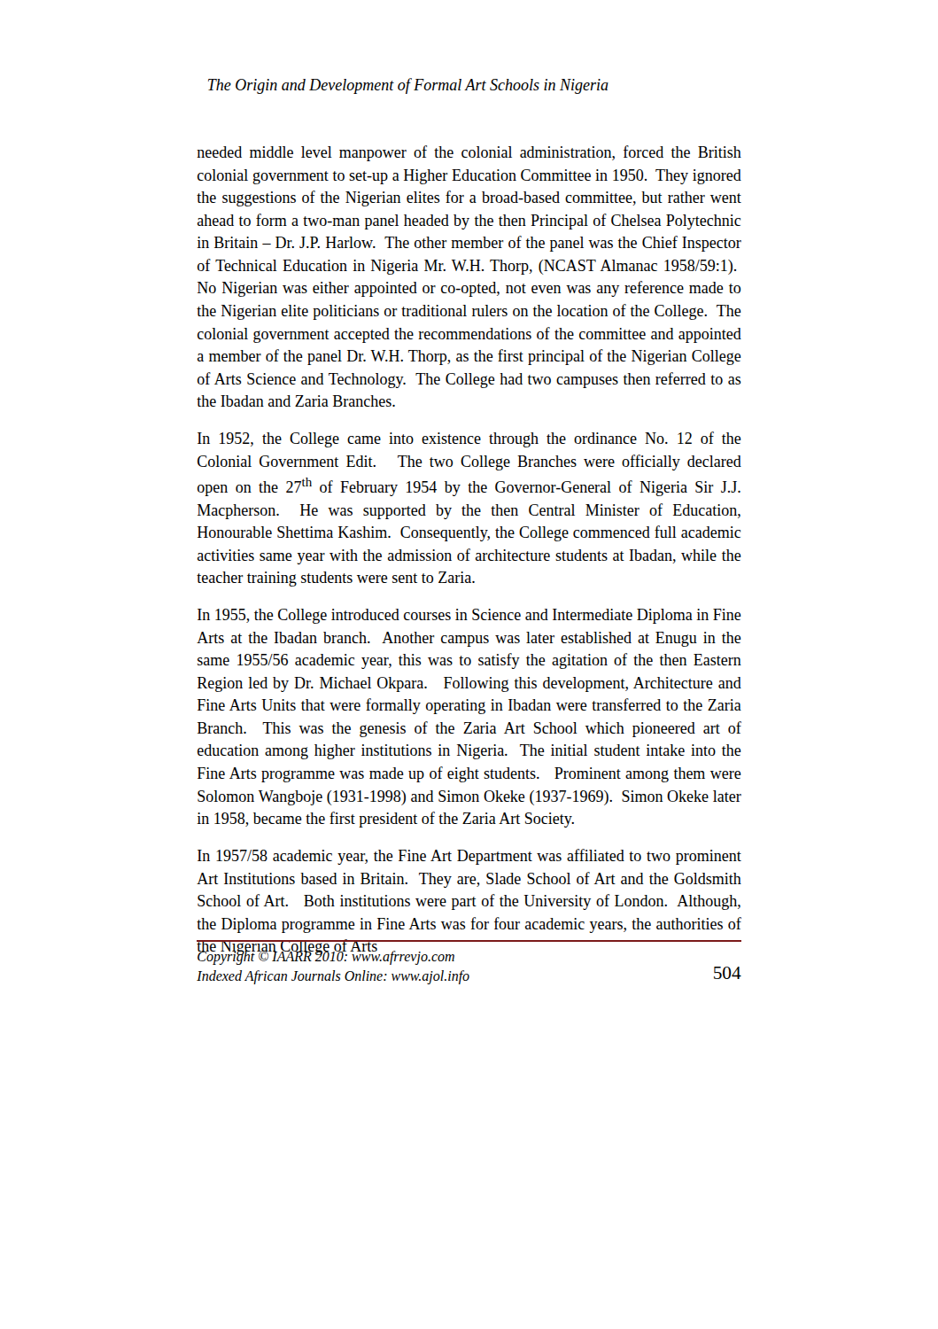The Origin and Development of Formal Art Schools in Nigeria
needed middle level manpower of the colonial administration, forced the British colonial government to set-up a Higher Education Committee in 1950. They ignored the suggestions of the Nigerian elites for a broad-based committee, but rather went ahead to form a two-man panel headed by the then Principal of Chelsea Polytechnic in Britain – Dr. J.P. Harlow. The other member of the panel was the Chief Inspector of Technical Education in Nigeria Mr. W.H. Thorp, (NCAST Almanac 1958/59:1). No Nigerian was either appointed or co-opted, not even was any reference made to the Nigerian elite politicians or traditional rulers on the location of the College. The colonial government accepted the recommendations of the committee and appointed a member of the panel Dr. W.H. Thorp, as the first principal of the Nigerian College of Arts Science and Technology. The College had two campuses then referred to as the Ibadan and Zaria Branches.
In 1952, the College came into existence through the ordinance No. 12 of the Colonial Government Edit. The two College Branches were officially declared open on the 27th of February 1954 by the Governor-General of Nigeria Sir J.J. Macpherson. He was supported by the then Central Minister of Education, Honourable Shettima Kashim. Consequently, the College commenced full academic activities same year with the admission of architecture students at Ibadan, while the teacher training students were sent to Zaria.
In 1955, the College introduced courses in Science and Intermediate Diploma in Fine Arts at the Ibadan branch. Another campus was later established at Enugu in the same 1955/56 academic year, this was to satisfy the agitation of the then Eastern Region led by Dr. Michael Okpara. Following this development, Architecture and Fine Arts Units that were formally operating in Ibadan were transferred to the Zaria Branch. This was the genesis of the Zaria Art School which pioneered art of education among higher institutions in Nigeria. The initial student intake into the Fine Arts programme was made up of eight students. Prominent among them were Solomon Wangboje (1931-1998) and Simon Okeke (1937-1969). Simon Okeke later in 1958, became the first president of the Zaria Art Society.
In 1957/58 academic year, the Fine Art Department was affiliated to two prominent Art Institutions based in Britain. They are, Slade School of Art and the Goldsmith School of Art. Both institutions were part of the University of London. Although, the Diploma programme in Fine Arts was for four academic years, the authorities of the Nigerian College of Arts
Copyright © IAARR 2010: www.afrrevjo.com
Indexed African Journals Online: www.ajol.info
504